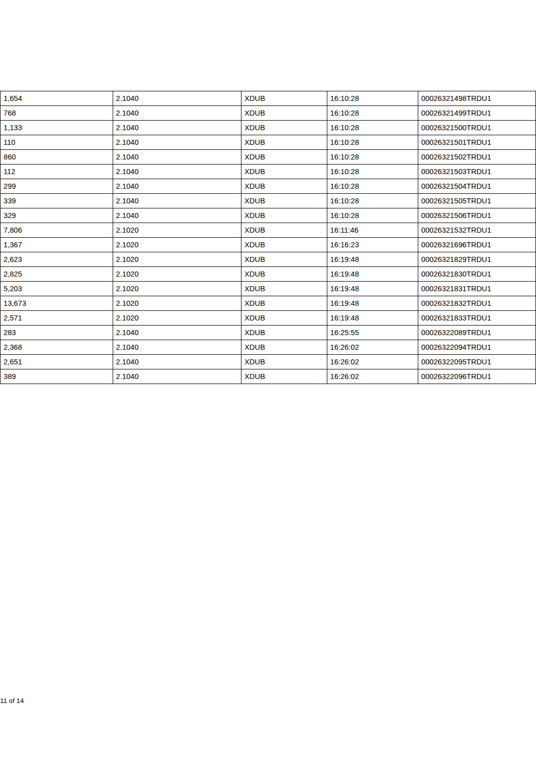| 1,654 | 2.1040 | XDUB | 16:10:28 | 00026321498TRDU1 |
| 768 | 2.1040 | XDUB | 16:10:28 | 00026321499TRDU1 |
| 1,133 | 2.1040 | XDUB | 16:10:28 | 00026321500TRDU1 |
| 110 | 2.1040 | XDUB | 16:10:28 | 00026321501TRDU1 |
| 860 | 2.1040 | XDUB | 16:10:28 | 00026321502TRDU1 |
| 112 | 2.1040 | XDUB | 16:10:28 | 00026321503TRDU1 |
| 299 | 2.1040 | XDUB | 16:10:28 | 00026321504TRDU1 |
| 339 | 2.1040 | XDUB | 16:10:28 | 00026321505TRDU1 |
| 329 | 2.1040 | XDUB | 16:10:28 | 00026321506TRDU1 |
| 7,806 | 2.1020 | XDUB | 16:11:46 | 00026321532TRDU1 |
| 1,367 | 2.1020 | XDUB | 16:16:23 | 00026321696TRDU1 |
| 2,623 | 2.1020 | XDUB | 16:19:48 | 00026321829TRDU1 |
| 2,825 | 2.1020 | XDUB | 16:19:48 | 00026321830TRDU1 |
| 5,203 | 2.1020 | XDUB | 16:19:48 | 00026321831TRDU1 |
| 13,673 | 2.1020 | XDUB | 16:19:48 | 00026321832TRDU1 |
| 2,571 | 2.1020 | XDUB | 16:19:48 | 00026321833TRDU1 |
| 283 | 2.1040 | XDUB | 16:25:55 | 00026322089TRDU1 |
| 2,368 | 2.1040 | XDUB | 16:26:02 | 00026322094TRDU1 |
| 2,651 | 2.1040 | XDUB | 16:26:02 | 00026322095TRDU1 |
| 389 | 2.1040 | XDUB | 16:26:02 | 00026322096TRDU1 |
11 of 14